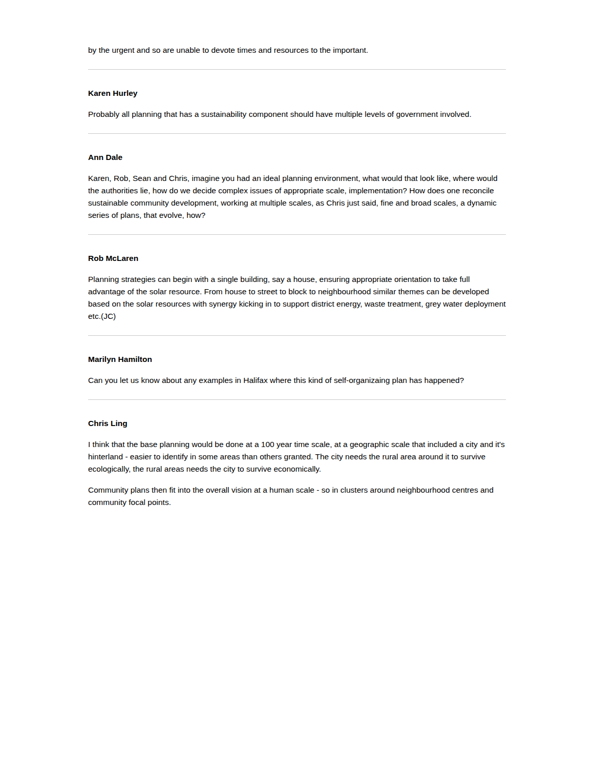by the urgent and so are unable to devote times and resources to the important.
Karen Hurley
Probably all planning that has a sustainability component should have multiple levels of government involved.
Ann Dale
Karen, Rob, Sean and Chris, imagine you had an ideal planning environment, what would that look like, where would the authorities lie, how do we decide complex issues of appropriate scale, implementation? How does one reconcile sustainable community development, working at multiple scales, as Chris just said, fine and broad scales, a dynamic series of plans, that evolve, how?
Rob McLaren
Planning strategies can begin with a single building, say a house, ensuring appropriate orientation to take full advantage of the solar resource. From house to street to block to neighbourhood similar themes can be developed based on the solar resources with synergy kicking in to support district energy, waste treatment, grey water deployment etc.(JC)
Marilyn Hamilton
Can you let us know about any examples in Halifax where this kind of self-organizaing plan has happened?
Chris Ling
I think that the base planning would be done at a 100 year time scale, at a geographic scale that included a city and it's hinterland - easier to identify in some areas than others granted. The city needs the rural area around it to survive ecologically, the rural areas needs the city to survive economically.
Community plans then fit into the overall vision at a human scale - so in clusters around neighbourhood centres and community focal points.